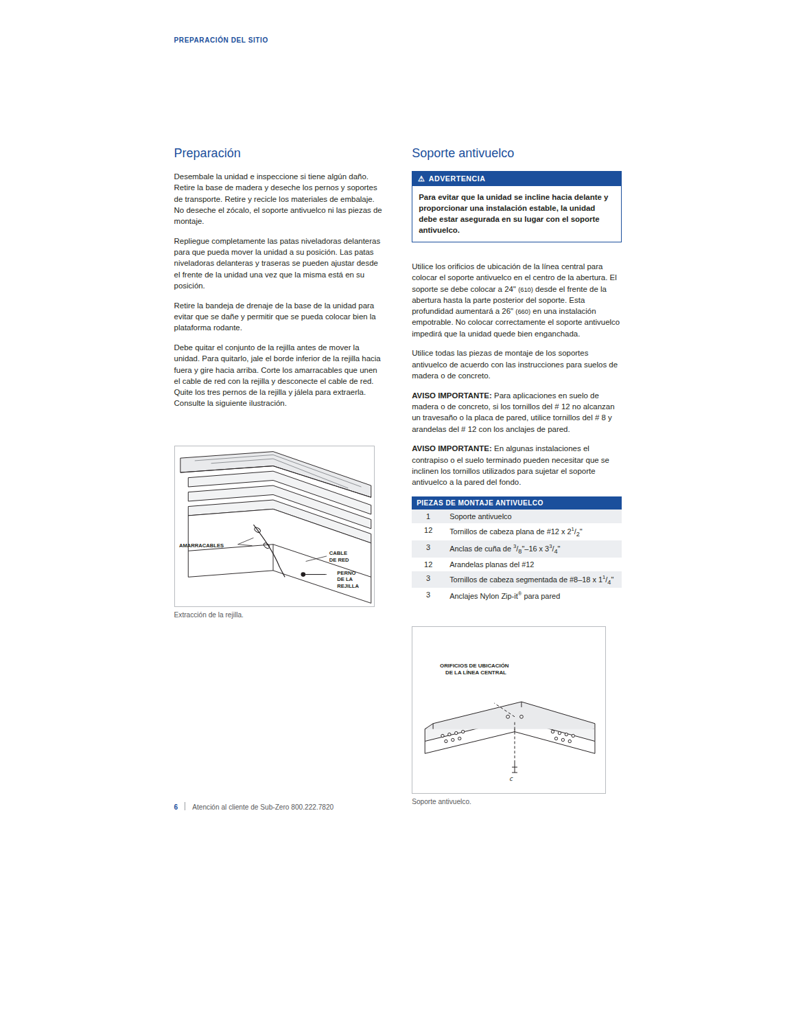PREPARACIÓN DEL SITIO
Preparación
Desembale la unidad e inspeccione si tiene algún daño. Retire la base de madera y deseche los pernos y soportes de transporte. Retire y recicle los materiales de embalaje. No deseche el zócalo, el soporte antivuelco ni las piezas de montaje.
Repliegue completamente las patas niveladoras delanteras para que pueda mover la unidad a su posición. Las patas niveladoras delanteras y traseras se pueden ajustar desde el frente de la unidad una vez que la misma está en su posición.
Retire la bandeja de drenaje de la base de la unidad para evitar que se dañe y permitir que se pueda colocar bien la plataforma rodante.
Debe quitar el conjunto de la rejilla antes de mover la unidad. Para quitarlo, jale el borde inferior de la rejilla hacia fuera y gire hacia arriba. Corte los amarracables que unen el cable de red con la rejilla y desconecte el cable de red. Quite los tres pernos de la rejilla y jálela para extraerla. Consulte la siguiente ilustración.
AMARRACABLES CABLE DE RED PERNO DE LA REJILLA
Extracción de la rejilla.
Soporte antivuelco
⚠ADVERTENCIA
Para evitar que la unidad se incline hacia delante y proporcionar una instalación estable, la unidad debe estar asegurada en su lugar con el soporte antivuelco.
Utilice los orificios de ubicación de la línea central para colocar el soporte antivuelco en el centro de la abertura. El soporte se debe colocar a 24" (610) desde el frente de la abertura hasta la parte posterior del soporte. Esta profundidad aumentará a 26" (660) en una instalación empotrable. No colocar correctamente el soporte antivuelco impedirá que la unidad quede bien enganchada.
Utilice todas las piezas de montaje de los soportes antivuelco de acuerdo con las instrucciones para suelos de madera o de concreto.
AVISO IMPORTANTE: Para aplicaciones en suelo de madera o de concreto, si los tornillos del # 12 no alcanzan un travesaño o la placa de pared, utilice tornillos del # 8 y arandelas del # 12 con los anclajes de pared.
AVISO IMPORTANTE: En algunas instalaciones el contrapiso o el suelo terminado pueden necesitar que se inclinen los tornillos utilizados para sujetar el soporte antivuelco a la pared del fondo.
PIEZAS DE MONTAJE ANTIVUELCO
| 1 | Soporte antivuelco |
| 12 | Tornillos de cabeza plana de #12 x 2 1 / 2 " |
| 3 | Anclas de cuña de 3 / 8 "–16 x 3 3 / 4 " |
| 12 | Arandelas planas del #12 |
| 3 | Tornillos de cabeza segmentada de #8–18 x 1 1 / 4 " |
| 3 | Anclajes Nylon Zip-it ® para pared |
ORIFICIOS DE UBICACIÓN DE LA LÍNEA CENTRAL ⅽ
Soporte antivuelco.
6 Atención al cliente de Sub-Zero 800.222.7820